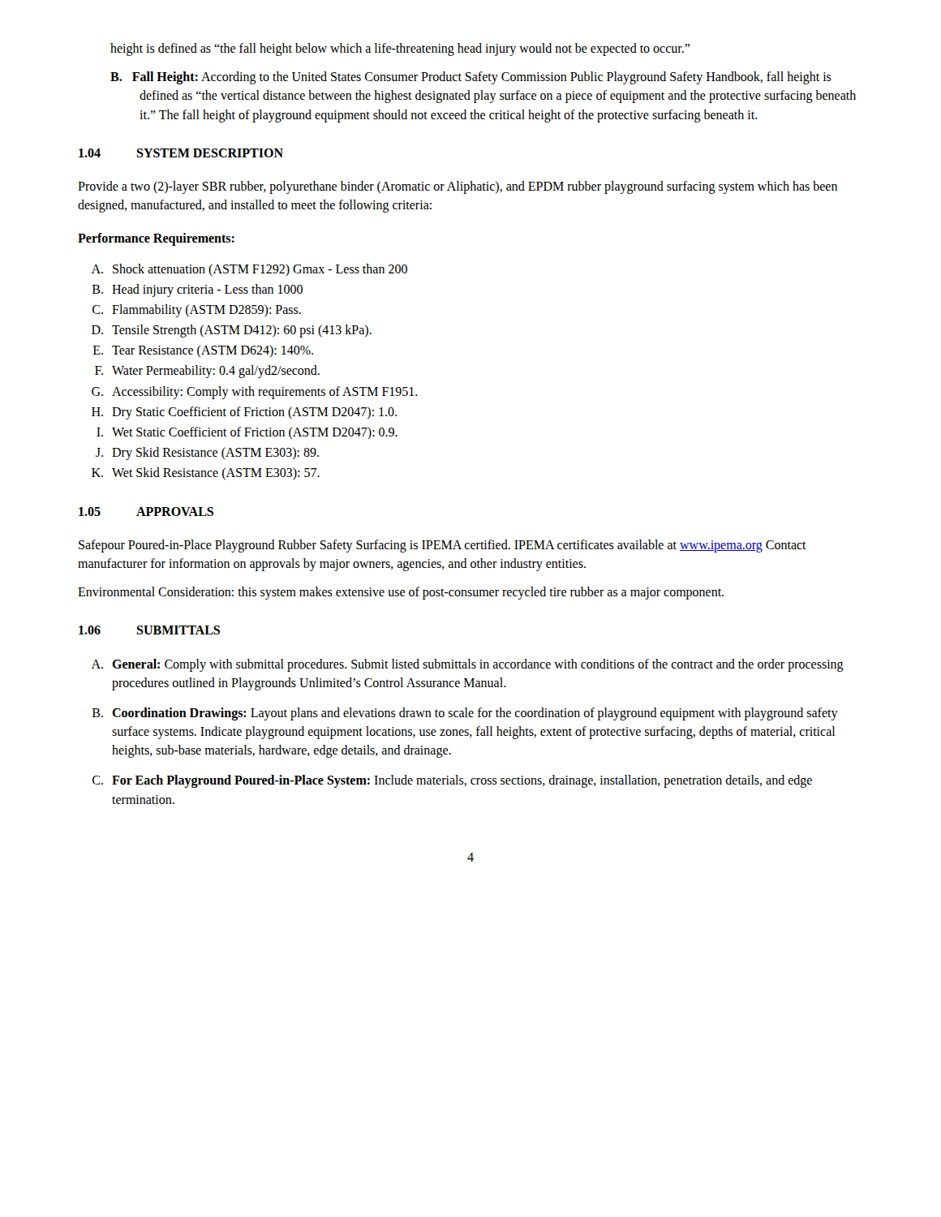height is defined as “the fall height below which a life-threatening head injury would not be expected to occur.”
B. Fall Height: According to the United States Consumer Product Safety Commission Public Playground Safety Handbook, fall height is defined as “the vertical distance between the highest designated play surface on a piece of equipment and the protective surfacing beneath it.” The fall height of playground equipment should not exceed the critical height of the protective surfacing beneath it.
1.04 SYSTEM DESCRIPTION
Provide a two (2)-layer SBR rubber, polyurethane binder (Aromatic or Aliphatic), and EPDM rubber playground surfacing system which has been designed, manufactured, and installed to meet the following criteria:
Performance Requirements:
Shock attenuation (ASTM F1292) Gmax - Less than 200
Head injury criteria - Less than 1000
Flammability (ASTM D2859): Pass.
Tensile Strength (ASTM D412): 60 psi (413 kPa).
Tear Resistance (ASTM D624): 140%.
Water Permeability: 0.4 gal/yd2/second.
Accessibility: Comply with requirements of ASTM F1951.
Dry Static Coefficient of Friction (ASTM D2047): 1.0.
Wet Static Coefficient of Friction (ASTM D2047): 0.9.
Dry Skid Resistance (ASTM E303): 89.
Wet Skid Resistance (ASTM E303): 57.
1.05 APPROVALS
Safepour Poured-in-Place Playground Rubber Safety Surfacing is IPEMA certified. IPEMA certificates available at www.ipema.org Contact manufacturer for information on approvals by major owners, agencies, and other industry entities.
Environmental Consideration: this system makes extensive use of post-consumer recycled tire rubber as a major component.
1.06 SUBMITTALS
General: Comply with submittal procedures. Submit listed submittals in accordance with conditions of the contract and the order processing procedures outlined in Playgrounds Unlimited’s Control Assurance Manual.
Coordination Drawings: Layout plans and elevations drawn to scale for the coordination of playground equipment with playground safety surface systems. Indicate playground equipment locations, use zones, fall heights, extent of protective surfacing, depths of material, critical heights, sub-base materials, hardware, edge details, and drainage.
For Each Playground Poured-in-Place System: Include materials, cross sections, drainage, installation, penetration details, and edge termination.
4